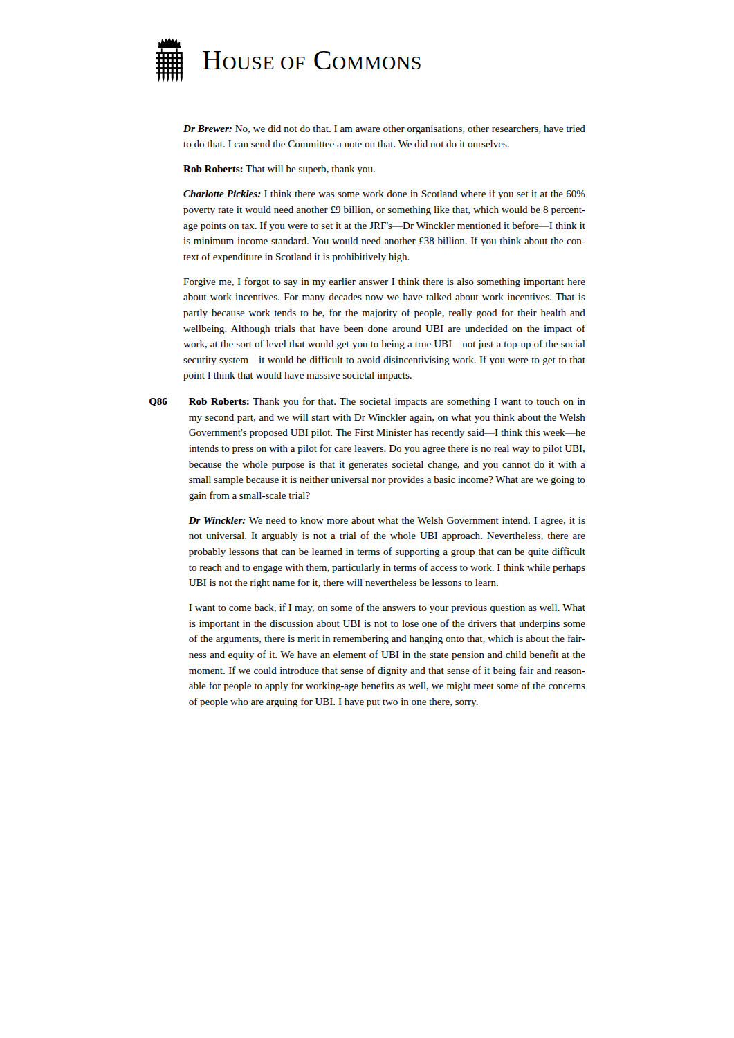HOUSE OF COMMONS
Dr Brewer: No, we did not do that. I am aware other organisations, other researchers, have tried to do that. I can send the Committee a note on that. We did not do it ourselves.
Rob Roberts: That will be superb, thank you.
Charlotte Pickles: I think there was some work done in Scotland where if you set it at the 60% poverty rate it would need another £9 billion, or something like that, which would be 8 percentage points on tax. If you were to set it at the JRF's—Dr Winckler mentioned it before—I think it is minimum income standard. You would need another £38 billion. If you think about the context of expenditure in Scotland it is prohibitively high.
Forgive me, I forgot to say in my earlier answer I think there is also something important here about work incentives. For many decades now we have talked about work incentives. That is partly because work tends to be, for the majority of people, really good for their health and wellbeing. Although trials that have been done around UBI are undecided on the impact of work, at the sort of level that would get you to being a true UBI—not just a top-up of the social security system—it would be difficult to avoid disincentivising work. If you were to get to that point I think that would have massive societal impacts.
Q86
Rob Roberts: Thank you for that. The societal impacts are something I want to touch on in my second part, and we will start with Dr Winckler again, on what you think about the Welsh Government's proposed UBI pilot. The First Minister has recently said—I think this week—he intends to press on with a pilot for care leavers. Do you agree there is no real way to pilot UBI, because the whole purpose is that it generates societal change, and you cannot do it with a small sample because it is neither universal nor provides a basic income? What are we going to gain from a small-scale trial?
Dr Winckler: We need to know more about what the Welsh Government intend. I agree, it is not universal. It arguably is not a trial of the whole UBI approach. Nevertheless, there are probably lessons that can be learned in terms of supporting a group that can be quite difficult to reach and to engage with them, particularly in terms of access to work. I think while perhaps UBI is not the right name for it, there will nevertheless be lessons to learn.
I want to come back, if I may, on some of the answers to your previous question as well. What is important in the discussion about UBI is not to lose one of the drivers that underpins some of the arguments, there is merit in remembering and hanging onto that, which is about the fairness and equity of it. We have an element of UBI in the state pension and child benefit at the moment. If we could introduce that sense of dignity and that sense of it being fair and reasonable for people to apply for working-age benefits as well, we might meet some of the concerns of people who are arguing for UBI. I have put two in one there, sorry.